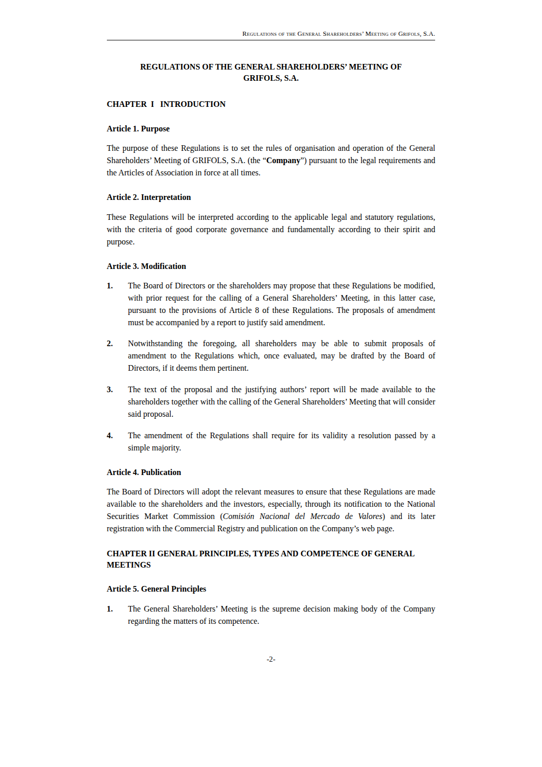Regulations of the General Shareholders’ Meeting of Grifols, S.A.
Regulations of the General Shareholders’ Meeting of
Grifols, S.A.
Chapter I Introduction
Article 1. Purpose
The purpose of these Regulations is to set the rules of organisation and operation of the General Shareholders’ Meeting of GRIFOLS, S.A. (the “Company”) pursuant to the legal requirements and the Articles of Association in force at all times.
Article 2. Interpretation
These Regulations will be interpreted according to the applicable legal and statutory regulations, with the criteria of good corporate governance and fundamentally according to their spirit and purpose.
Article 3. Modification
The Board of Directors or the shareholders may propose that these Regulations be modified, with prior request for the calling of a General Shareholders’ Meeting, in this latter case, pursuant to the provisions of Article 8 of these Regulations. The proposals of amendment must be accompanied by a report to justify said amendment.
Notwithstanding the foregoing, all shareholders may be able to submit proposals of amendment to the Regulations which, once evaluated, may be drafted by the Board of Directors, if it deems them pertinent.
The text of the proposal and the justifying authors’ report will be made available to the shareholders together with the calling of the General Shareholders’ Meeting that will consider said proposal.
The amendment of the Regulations shall require for its validity a resolution passed by a simple majority.
Article 4. Publication
The Board of Directors will adopt the relevant measures to ensure that these Regulations are made available to the shareholders and the investors, especially, through its notification to the National Securities Market Commission (Comisión Nacional del Mercado de Valores) and its later registration with the Commercial Registry and publication on the Company’s web page.
Chapter II General Principles, Types and Competence of General Meetings
Article 5. General Principles
The General Shareholders’ Meeting is the supreme decision making body of the Company regarding the matters of its competence.
-2-